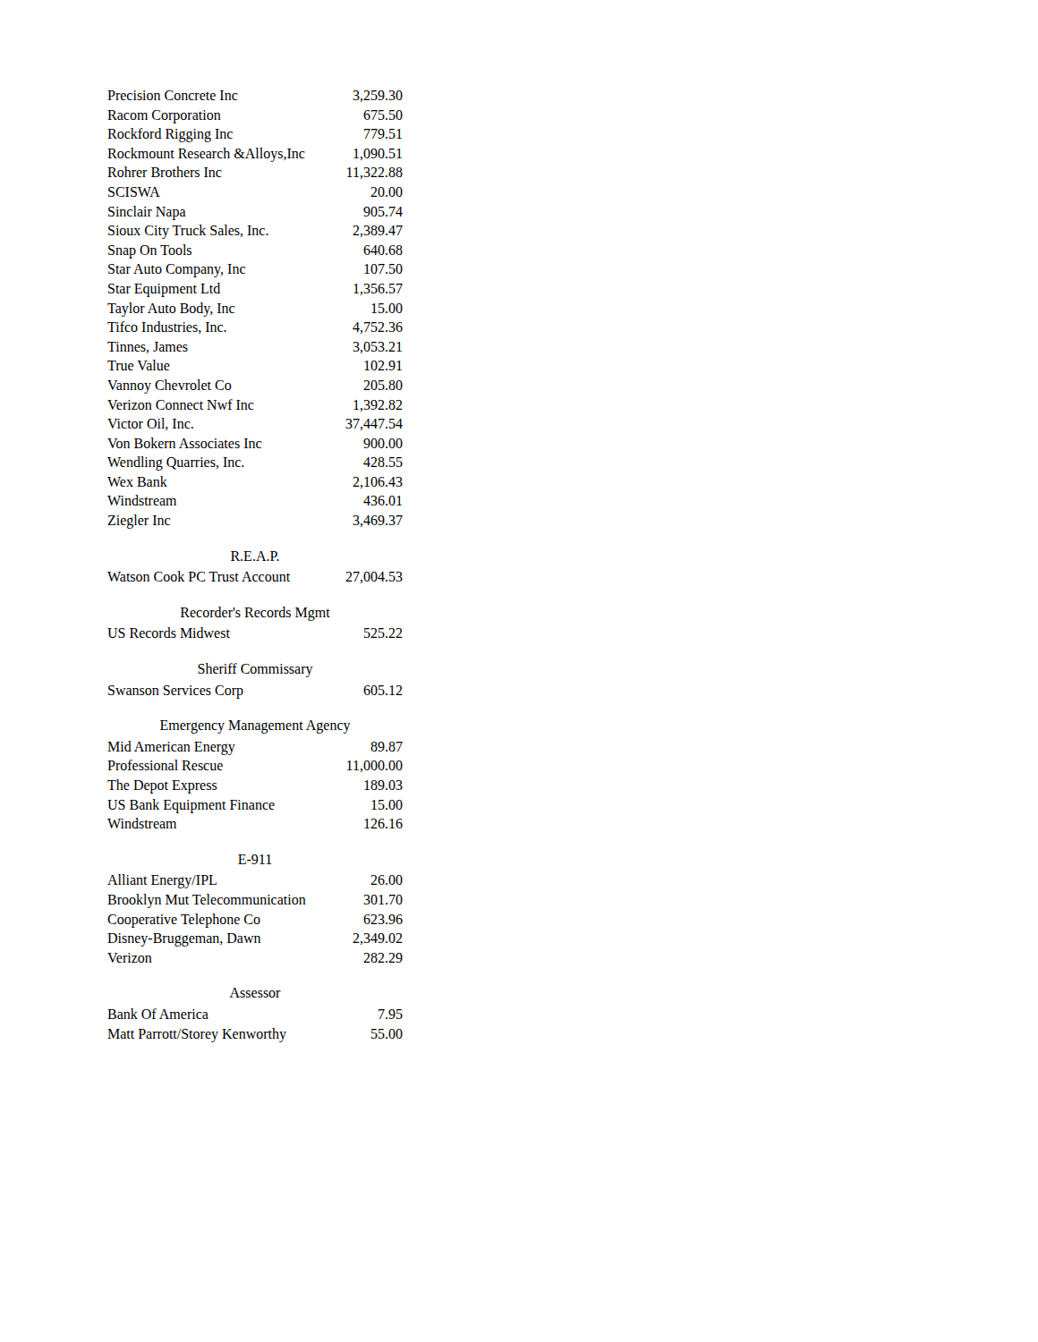| Precision Concrete Inc | 3,259.30 |
| Racom Corporation | 675.50 |
| Rockford Rigging Inc | 779.51 |
| Rockmount Research &Alloys,Inc | 1,090.51 |
| Rohrer Brothers Inc | 11,322.88 |
| SCISWA | 20.00 |
| Sinclair Napa | 905.74 |
| Sioux City Truck Sales, Inc. | 2,389.47 |
| Snap On Tools | 640.68 |
| Star Auto Company, Inc | 107.50 |
| Star Equipment Ltd | 1,356.57 |
| Taylor Auto Body, Inc | 15.00 |
| Tifco Industries, Inc. | 4,752.36 |
| Tinnes, James | 3,053.21 |
| True Value | 102.91 |
| Vannoy Chevrolet Co | 205.80 |
| Verizon Connect Nwf Inc | 1,392.82 |
| Victor Oil, Inc. | 37,447.54 |
| Von Bokern Associates Inc | 900.00 |
| Wendling Quarries, Inc. | 428.55 |
| Wex Bank | 2,106.43 |
| Windstream | 436.01 |
| Ziegler Inc | 3,469.37 |
| R.E.A.P. |
| Watson Cook PC Trust Account | 27,004.53 |
| Recorder's Records Mgmt |
| US Records Midwest | 525.22 |
| Sheriff Commissary |
| Swanson Services Corp | 605.12 |
| Emergency Management Agency |
| Mid American Energy | 89.87 |
| Professional Rescue | 11,000.00 |
| The Depot Express | 189.03 |
| US Bank Equipment Finance | 15.00 |
| Windstream | 126.16 |
| E-911 |
| Alliant Energy/IPL | 26.00 |
| Brooklyn Mut Telecommunication | 301.70 |
| Cooperative Telephone Co | 623.96 |
| Disney-Bruggeman, Dawn | 2,349.02 |
| Verizon | 282.29 |
| Assessor |
| Bank Of America | 7.95 |
| Matt Parrott/Storey Kenworthy | 55.00 |